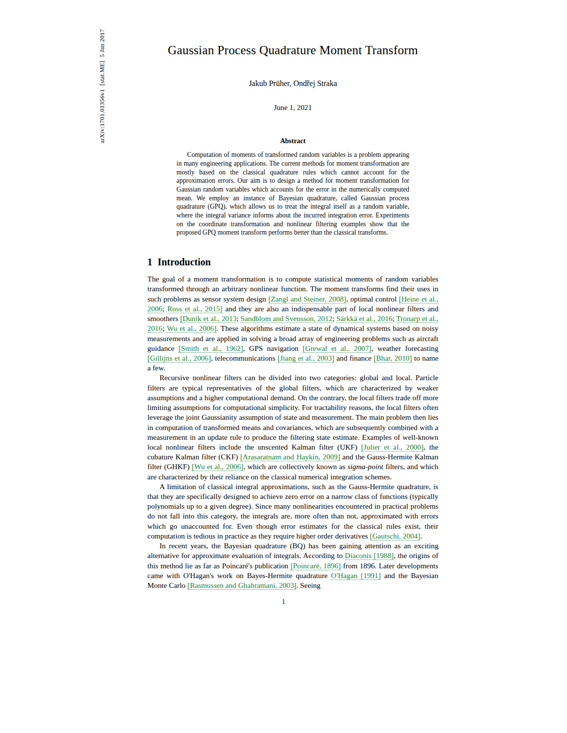arXiv:1701.01356v1 [stat.ME] 5 Jan 2017
Gaussian Process Quadrature Moment Transform
Jakub Prüher, Ondřej Straka
June 1, 2021
Abstract
Computation of moments of transformed random variables is a problem appearing in many engineering applications. The current methods for moment transformation are mostly based on the classical quadrature rules which cannot account for the approximation errors. Our aim is to design a method for moment transformation for Gaussian random variables which accounts for the error in the numerically computed mean. We employ an instance of Bayesian quadrature, called Gaussian process quadrature (GPQ), which allows us to treat the integral itself as a random variable, where the integral variance informs about the incurred integration error. Experiments on the coordinate transformation and nonlinear filtering examples show that the proposed GPQ moment transform performs better than the classical transforms.
1 Introduction
The goal of a moment transformation is to compute statistical moments of random variables transformed through an arbitrary nonlinear function. The moment transforms find their uses in such problems as sensor system design [Zangl and Steiner, 2008], optimal control [Heine et al., 2006; Ross et al., 2015] and they are also an indispensable part of local nonlinear filters and smoothers [Duník et al., 2013; Sandblom and Svensson, 2012; Särkkä et al., 2016; Tronarp et al., 2016; Wu et al., 2006]. These algorithms estimate a state of dynamical systems based on noisy measurements and are applied in solving a broad array of engineering problems such as aircraft guidance [Smith et al., 1962], GPS navigation [Grewal et al., 2007], weather forecasting [Gillijns et al., 2006], telecommunications [Jiang et al., 2003] and finance [Bhar, 2010] to name a few.
Recursive nonlinear filters can be divided into two categories: global and local. Particle filters are typical representatives of the global filters, which are characterized by weaker assumptions and a higher computational demand. On the contrary, the local filters trade off more limiting assumptions for computational simplicity. For tractability reasons, the local filters often leverage the joint Gaussianity assumption of state and measurement. The main problem then lies in computation of transformed means and covariances, which are subsequently combined with a measurement in an update rule to produce the filtering state estimate. Examples of well-known local nonlinear filters include the unscented Kalman filter (UKF) [Julier et al., 2000], the cubature Kalman filter (CKF) [Arasaratnam and Haykin, 2009] and the Gauss-Hermite Kalman filter (GHKF) [Wu et al., 2006], which are collectively known as sigma-point filters, and which are characterized by their reliance on the classical numerical integration schemes.
A limitation of classical integral approximations, such as the Gauss-Hermite quadrature, is that they are specifically designed to achieve zero error on a narrow class of functions (typically polynomials up to a given degree). Since many nonlinearities encountered in practical problems do not fall into this category, the integrals are, more often than not, approximated with errors which go unaccounted for. Even though error estimates for the classical rules exist, their computation is tedious in practice as they require higher order derivatives [Gautschi, 2004].
In recent years, the Bayesian quadrature (BQ) has been gaining attention as an exciting alternative for approximate evaluation of integrals. According to Diaconis [1988], the origins of this method lie as far as Poincaré's publication [Poincaré, 1896] from 1896. Later developments came with O'Hagan's work on Bayes-Hermite quadrature O'Hagan [1991] and the Bayesian Monte Carlo [Rasmussen and Ghahramani, 2003]. Seeing
1